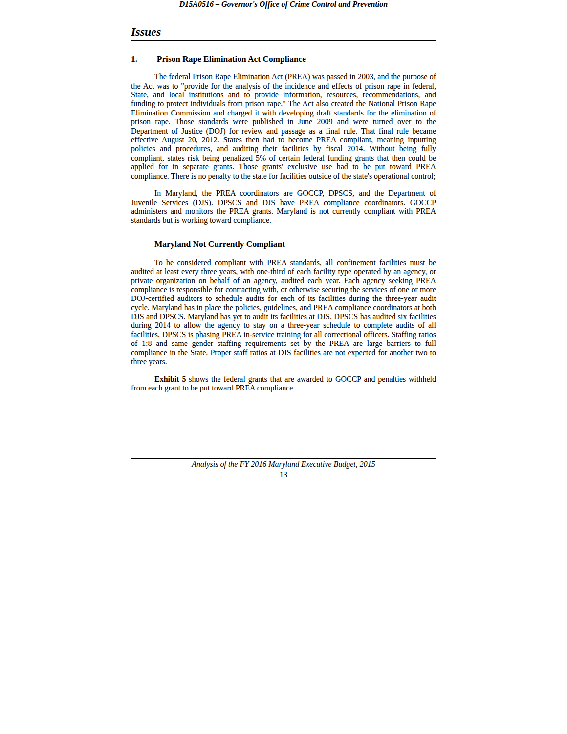D15A0516 – Governor's Office of Crime Control and Prevention
Issues
1. Prison Rape Elimination Act Compliance
The federal Prison Rape Elimination Act (PREA) was passed in 2003, and the purpose of the Act was to "provide for the analysis of the incidence and effects of prison rape in federal, State, and local institutions and to provide information, resources, recommendations, and funding to protect individuals from prison rape." The Act also created the National Prison Rape Elimination Commission and charged it with developing draft standards for the elimination of prison rape. Those standards were published in June 2009 and were turned over to the Department of Justice (DOJ) for review and passage as a final rule. That final rule became effective August 20, 2012. States then had to become PREA compliant, meaning inputting policies and procedures, and auditing their facilities by fiscal 2014. Without being fully compliant, states risk being penalized 5% of certain federal funding grants that then could be applied for in separate grants. Those grants' exclusive use had to be put toward PREA compliance. There is no penalty to the state for facilities outside of the state's operational control;
In Maryland, the PREA coordinators are GOCCP, DPSCS, and the Department of Juvenile Services (DJS). DPSCS and DJS have PREA compliance coordinators. GOCCP administers and monitors the PREA grants. Maryland is not currently compliant with PREA standards but is working toward compliance.
Maryland Not Currently Compliant
To be considered compliant with PREA standards, all confinement facilities must be audited at least every three years, with one-third of each facility type operated by an agency, or private organization on behalf of an agency, audited each year. Each agency seeking PREA compliance is responsible for contracting with, or otherwise securing the services of one or more DOJ-certified auditors to schedule audits for each of its facilities during the three-year audit cycle. Maryland has in place the policies, guidelines, and PREA compliance coordinators at both DJS and DPSCS. Maryland has yet to audit its facilities at DJS. DPSCS has audited six facilities during 2014 to allow the agency to stay on a three-year schedule to complete audits of all facilities. DPSCS is phasing PREA in-service training for all correctional officers. Staffing ratios of 1:8 and same gender staffing requirements set by the PREA are large barriers to full compliance in the State. Proper staff ratios at DJS facilities are not expected for another two to three years.
Exhibit 5 shows the federal grants that are awarded to GOCCP and penalties withheld from each grant to be put toward PREA compliance.
Analysis of the FY 2016 Maryland Executive Budget, 2015
13